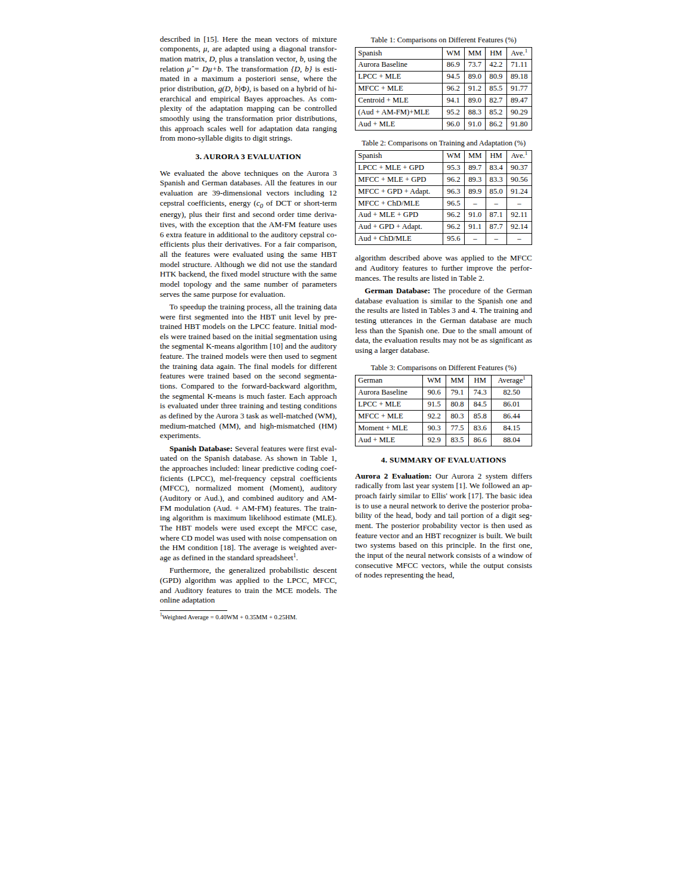described in [15]. Here the mean vectors of mixture components, μ, are adapted using a diagonal transformation matrix, D, plus a translation vector, b, using the relation μ̂ = Dμ+b. The transformation {D, b} is estimated in a maximum a posteriori sense, where the prior distribution, g(D, b|Φ), is based on a hybrid of hierarchical and empirical Bayes approaches. As complexity of the adaptation mapping can be controlled smoothly using the transformation prior distributions, this approach scales well for adaptation data ranging from mono-syllable digits to digit strings.
3. AURORA 3 EVALUATION
We evaluated the above techniques on the Aurora 3 Spanish and German databases. All the features in our evaluation are 39-dimensional vectors including 12 cepstral coefficients, energy (c0 of DCT or short-term energy), plus their first and second order time derivatives, with the exception that the AM-FM feature uses 6 extra feature in additional to the auditory cepstral coefficients plus their derivatives. For a fair comparison, all the features were evaluated using the same HBT model structure. Although we did not use the standard HTK backend, the fixed model structure with the same model topology and the same number of parameters serves the same purpose for evaluation.
To speedup the training process, all the training data were first segmented into the HBT unit level by pre-trained HBT models on the LPCC feature. Initial models were trained based on the initial segmentation using the segmental K-means algorithm [10] and the auditory feature. The trained models were then used to segment the training data again. The final models for different features were trained based on the second segmentations. Compared to the forward-backward algorithm, the segmental K-means is much faster. Each approach is evaluated under three training and testing conditions as defined by the Aurora 3 task as well-matched (WM), medium-matched (MM), and high-mismatched (HM) experiments.
Spanish Database: Several features were first evaluated on the Spanish database. As shown in Table 1, the approaches included: linear predictive coding coefficients (LPCC), mel-frequency cepstral coefficients (MFCC), normalized moment (Moment), auditory (Auditory or Aud.), and combined auditory and AM-FM modulation (Aud. + AM-FM) features. The training algorithm is maximum likelihood estimate (MLE). The HBT models were used except the MFCC case, where CD model was used with noise compensation on the HM condition [18]. The average is weighted average as defined in the standard spreadsheet1.
Furthermore, the generalized probabilistic descent (GPD) algorithm was applied to the LPCC, MFCC, and Auditory features to train the MCE models. The online adaptation
1Weighted Average = 0.40WM + 0.35MM + 0.25HM.
Table 1: Comparisons on Different Features (%)
| Spanish | WM | MM | HM | Ave. 1 |
| --- | --- | --- | --- | --- |
| Aurora Baseline | 86.9 | 73.7 | 42.2 | 71.11 |
| LPCC + MLE | 94.5 | 89.0 | 80.9 | 89.18 |
| MFCC + MLE | 96.2 | 91.2 | 85.5 | 91.77 |
| Centroid + MLE | 94.1 | 89.0 | 82.7 | 89.47 |
| (Aud + AM-FM)+MLE | 95.2 | 88.3 | 85.2 | 90.29 |
| Aud + MLE | 96.0 | 91.0 | 86.2 | 91.80 |
Table 2: Comparisons on Training and Adaptation (%)
| Spanish | WM | MM | HM | Ave. 1 |
| --- | --- | --- | --- | --- |
| LPCC + MLE + GPD | 95.3 | 89.7 | 83.4 | 90.37 |
| MFCC + MLE + GPD | 96.2 | 89.3 | 83.3 | 90.56 |
| MFCC + GPD + Adapt. | 96.3 | 89.9 | 85.0 | 91.24 |
| MFCC + ChD/MLE | 96.5 | – | – | – |
| Aud + MLE + GPD | 96.2 | 91.0 | 87.1 | 92.11 |
| Aud + GPD + Adapt. | 96.2 | 91.1 | 87.7 | 92.14 |
| Aud + ChD/MLE | 95.6 | – | – | – |
algorithm described above was applied to the MFCC and Auditory features to further improve the performances. The results are listed in Table 2.
German Database: The procedure of the German database evaluation is similar to the Spanish one and the results are listed in Tables 3 and 4. The training and testing utterances in the German database are much less than the Spanish one. Due to the small amount of data, the evaluation results may not be as significant as using a larger database.
Table 3: Comparisons on Different Features (%)
| German | WM | MM | HM | Average 1 |
| --- | --- | --- | --- | --- |
| Aurora Baseline | 90.6 | 79.1 | 74.3 | 82.50 |
| LPCC + MLE | 91.5 | 80.8 | 84.5 | 86.01 |
| MFCC + MLE | 92.2 | 80.3 | 85.8 | 86.44 |
| Moment + MLE | 90.3 | 77.5 | 83.6 | 84.15 |
| Aud + MLE | 92.9 | 83.5 | 86.6 | 88.04 |
4. SUMMARY OF EVALUATIONS
Aurora 2 Evaluation: Our Aurora 2 system differs radically from last year system [1]. We followed an approach fairly similar to Ellis' work [17]. The basic idea is to use a neural network to derive the posterior probability of the head, body and tail portion of a digit segment. The posterior probability vector is then used as feature vector and an HBT recognizer is built. We built two systems based on this principle. In the first one, the input of the neural network consists of a window of consecutive MFCC vectors, while the output consists of nodes representing the head,